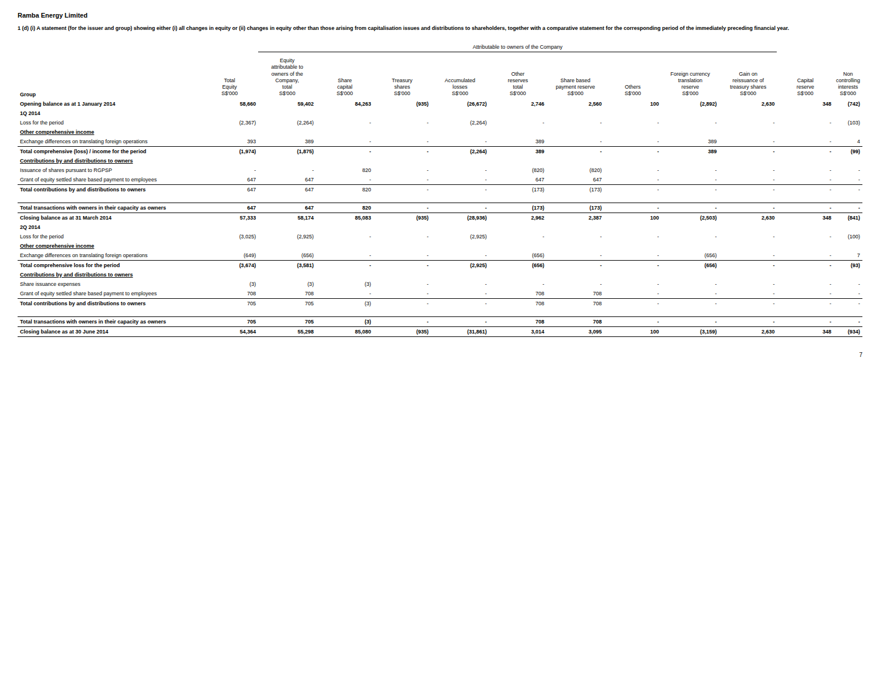Ramba Energy Limited
1 (d) (i) A statement (for the issuer and group) showing either (i) all changes in equity or (ii) changes in equity other than those arising from capitalisation issues and distributions to shareholders, together with a comparative statement for the corresponding period of the immediately preceding financial year.
| | | Attributable to owners of the Company | |
| --- | --- | --- | --- |
| Group | Total Equity S$'000 | Equity attributable to owners of the Company, total S$'000 | Share capital S$'000 | Treasury shares S$'000 | Accumulated losses S$'000 | Other reserves total S$'000 | Share based payment reserve S$'000 | Others S$'000 | Foreign currency translation reserve S$'000 | Gain on reissuance of treasury shares S$'000 | Capital reserve S$'000 | Non controlling interests S$'000 |
| Opening balance as at 1 January 2014 | 58,660 | 59,402 | 84,263 | (935) | (26,672) | 2,746 | 2,560 | 100 | (2,892) | 2,630 | 348 | (742) |
| 1Q 2014 | |
| Loss for the period | (2,367) | (2,264) | - | - | (2,264) | - | - | - | - | - | - | (103) |
| Other comprehensive income | |
| Exchange differences on translating foreign operations | 393 | 389 | - | - | - | 389 | - | - | 389 | - | - | 4 |
| Total comprehensive (loss) / income for the period | (1,974) | (1,875) | - | - | (2,264) | 389 | - | - | 389 | - | - | (99) |
| Contributions by and distributions to owners | |
| Issuance of shares pursuant to RGPSP | - | - | 820 | - | - | (820) | (820) | - | - | - | - | - |
| Grant of equity settled share based payment to employees | 647 | 647 | - | - | - | 647 | 647 | - | - | - | - | - |
| Total contributions by and distributions to owners | 647 | 647 | 820 | - | - | (173) | (173) | - | - | - | - | - |
| Total transactions with owners in their capacity as owners | 647 | 647 | 820 | - | - | (173) | (173) | - | - | - | - | - |
| Closing balance as at 31 March 2014 | 57,333 | 58,174 | 85,083 | (935) | (28,936) | 2,962 | 2,387 | 100 | (2,503) | 2,630 | 348 | (841) |
| 2Q 2014 | |
| Loss for the period | (3,025) | (2,925) | - | - | (2,925) | - | - | - | - | - | - | (100) |
| Other comprehensive income | |
| Exchange differences on translating foreign operations | (649) | (656) | - | - | - | (656) | - | - | (656) | - | - | 7 |
| Total comprehensive loss for the period | (3,674) | (3,581) | - | - | (2,925) | (656) | - | - | (656) | - | - | (93) |
| Contributions by and distributions to owners | |
| Share issuance expenses | (3) | (3) | (3) | - | - | - | - | - | - | - | - | - |
| Grant of equity settled share based payment to employees | 708 | 708 | - | - | - | 708 | 708 | - | - | - | - | - |
| Total contributions by and distributions to owners | 705 | 705 | (3) | - | - | 708 | 708 | - | - | - | - | - |
| Total transactions with owners in their capacity as owners | 705 | 705 | (3) | - | - | 708 | 708 | - | - | - | - | - |
| Closing balance as at 30 June 2014 | 54,364 | 55,298 | 85,080 | (935) | (31,861) | 3,014 | 3,095 | 100 | (3,159) | 2,630 | 348 | (934) |
7